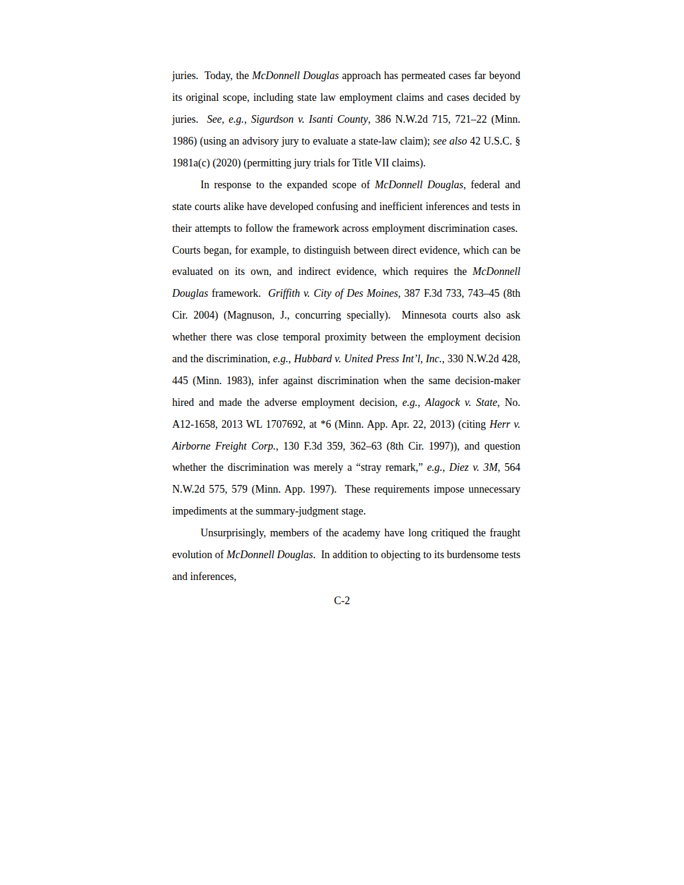juries. Today, the McDonnell Douglas approach has permeated cases far beyond its original scope, including state law employment claims and cases decided by juries. See, e.g., Sigurdson v. Isanti County, 386 N.W.2d 715, 721–22 (Minn. 1986) (using an advisory jury to evaluate a state-law claim); see also 42 U.S.C. § 1981a(c) (2020) (permitting jury trials for Title VII claims).
In response to the expanded scope of McDonnell Douglas, federal and state courts alike have developed confusing and inefficient inferences and tests in their attempts to follow the framework across employment discrimination cases. Courts began, for example, to distinguish between direct evidence, which can be evaluated on its own, and indirect evidence, which requires the McDonnell Douglas framework. Griffith v. City of Des Moines, 387 F.3d 733, 743–45 (8th Cir. 2004) (Magnuson, J., concurring specially). Minnesota courts also ask whether there was close temporal proximity between the employment decision and the discrimination, e.g., Hubbard v. United Press Int’l, Inc., 330 N.W.2d 428, 445 (Minn. 1983), infer against discrimination when the same decision-maker hired and made the adverse employment decision, e.g., Alagock v. State, No. A12-1658, 2013 WL 1707692, at *6 (Minn. App. Apr. 22, 2013) (citing Herr v. Airborne Freight Corp., 130 F.3d 359, 362–63 (8th Cir. 1997)), and question whether the discrimination was merely a “stray remark,” e.g., Diez v. 3M, 564 N.W.2d 575, 579 (Minn. App. 1997). These requirements impose unnecessary impediments at the summary-judgment stage.
Unsurprisingly, members of the academy have long critiqued the fraught evolution of McDonnell Douglas. In addition to objecting to its burdensome tests and inferences,
C-2